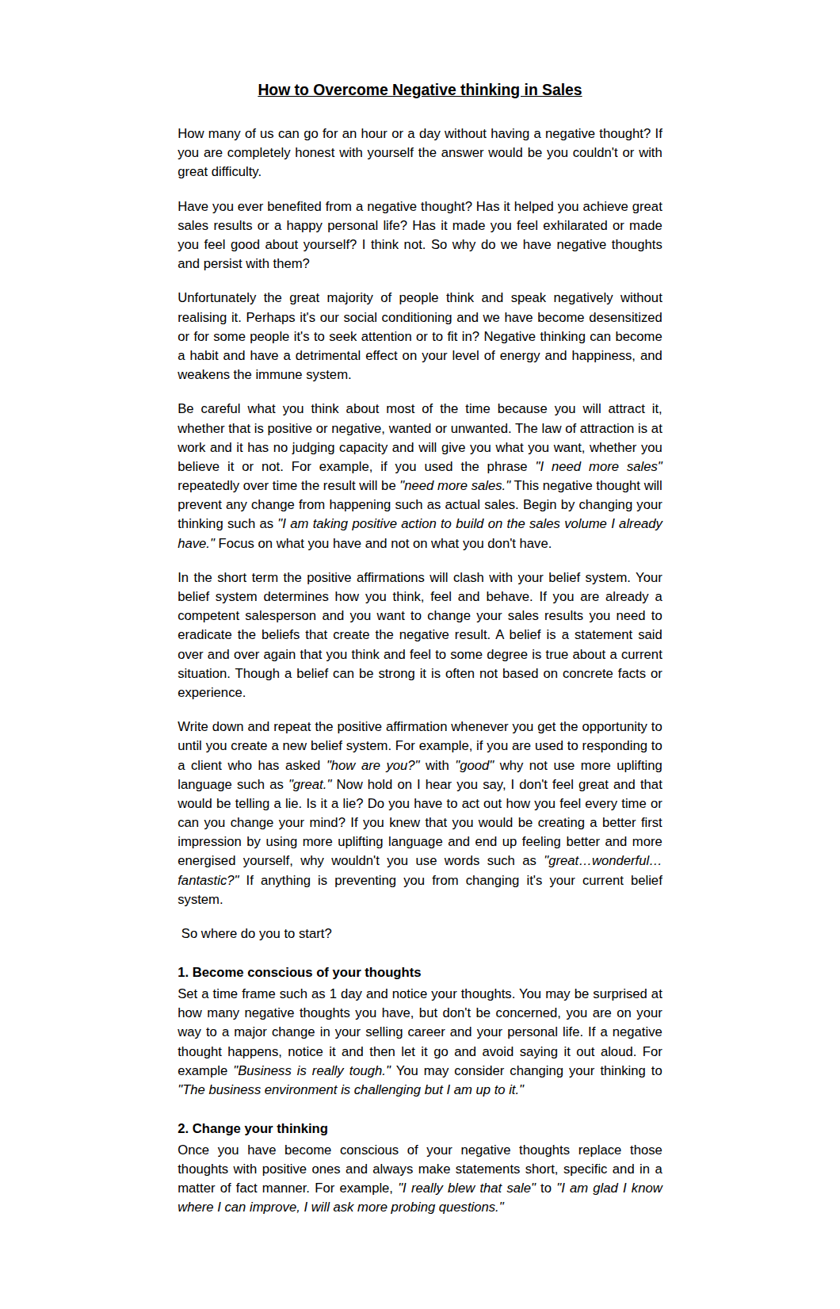How to Overcome Negative thinking in Sales
How many of us can go for an hour or a day without having a negative thought? If you are completely honest with yourself the answer would be you couldn't or with great difficulty.
Have you ever benefited from a negative thought? Has it helped you achieve great sales results or a happy personal life? Has it made you feel exhilarated or made you feel good about yourself? I think not. So why do we have negative thoughts and persist with them?
Unfortunately the great majority of people think and speak negatively without realising it. Perhaps it's our social conditioning and we have become desensitized or for some people it's to seek attention or to fit in? Negative thinking can become a habit and have a detrimental effect on your level of energy and happiness, and weakens the immune system.
Be careful what you think about most of the time because you will attract it, whether that is positive or negative, wanted or unwanted. The law of attraction is at work and it has no judging capacity and will give you what you want, whether you believe it or not. For example, if you used the phrase "I need more sales" repeatedly over time the result will be "need more sales." This negative thought will prevent any change from happening such as actual sales. Begin by changing your thinking such as "I am taking positive action to build on the sales volume I already have." Focus on what you have and not on what you don't have.
In the short term the positive affirmations will clash with your belief system. Your belief system determines how you think, feel and behave. If you are already a competent salesperson and you want to change your sales results you need to eradicate the beliefs that create the negative result. A belief is a statement said over and over again that you think and feel to some degree is true about a current situation. Though a belief can be strong it is often not based on concrete facts or experience.
Write down and repeat the positive affirmation whenever you get the opportunity to until you create a new belief system. For example, if you are used to responding to a client who has asked "how are you?" with "good" why not use more uplifting language such as "great." Now hold on I hear you say, I don't feel great and that would be telling a lie. Is it a lie? Do you have to act out how you feel every time or can you change your mind? If you knew that you would be creating a better first impression by using more uplifting language and end up feeling better and more energised yourself, why wouldn't you use words such as "great…wonderful…fantastic?" If anything is preventing you from changing it's your current belief system.
So where do you to start?
1. Become conscious of your thoughts
Set a time frame such as 1 day and notice your thoughts. You may be surprised at how many negative thoughts you have, but don't be concerned, you are on your way to a major change in your selling career and your personal life. If a negative thought happens, notice it and then let it go and avoid saying it out aloud. For example "Business is really tough." You may consider changing your thinking to "The business environment is challenging but I am up to it."
2. Change your thinking
Once you have become conscious of your negative thoughts replace those thoughts with positive ones and always make statements short, specific and in a matter of fact manner. For example, "I really blew that sale" to "I am glad I know where I can improve, I will ask more probing questions."